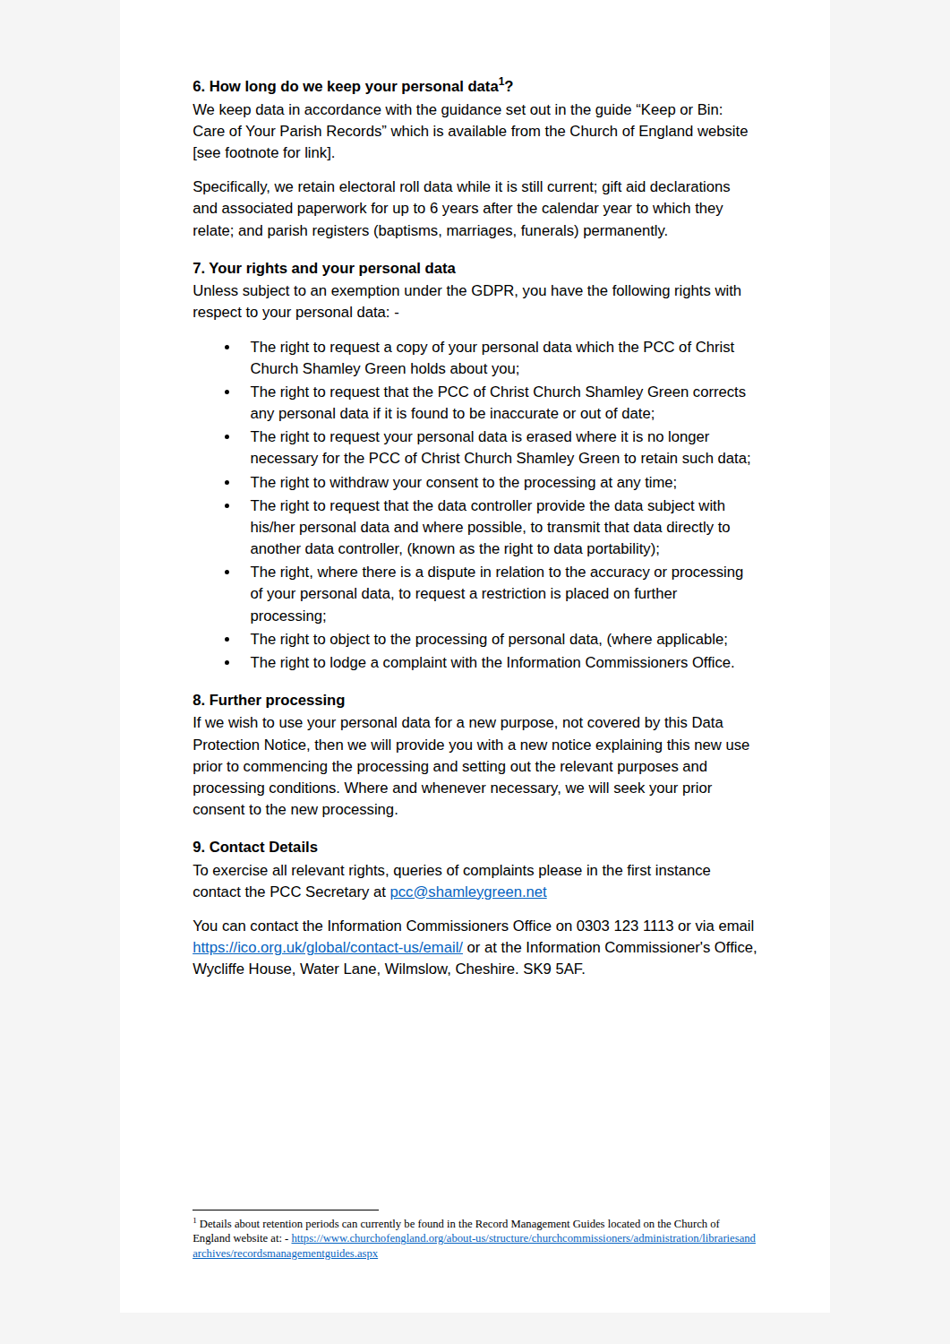6. How long do we keep your personal data1?
We keep data in accordance with the guidance set out in the guide “Keep or Bin: Care of Your Parish Records” which is available from the Church of England website [see footnote for link].
Specifically, we retain electoral roll data while it is still current; gift aid declarations and associated paperwork for up to 6 years after the calendar year to which they relate; and parish registers (baptisms, marriages, funerals) permanently.
7. Your rights and your personal data
Unless subject to an exemption under the GDPR, you have the following rights with respect to your personal data: -
The right to request a copy of your personal data which the PCC of Christ Church Shamley Green holds about you;
The right to request that the PCC of Christ Church Shamley Green corrects any personal data if it is found to be inaccurate or out of date;
The right to request your personal data is erased where it is no longer necessary for the PCC of Christ Church Shamley Green to retain such data;
The right to withdraw your consent to the processing at any time;
The right to request that the data controller provide the data subject with his/her personal data and where possible, to transmit that data directly to another data controller, (known as the right to data portability);
The right, where there is a dispute in relation to the accuracy or processing of your personal data, to request a restriction is placed on further processing;
The right to object to the processing of personal data, (where applicable;
The right to lodge a complaint with the Information Commissioners Office.
8. Further processing
If we wish to use your personal data for a new purpose, not covered by this Data Protection Notice, then we will provide you with a new notice explaining this new use prior to commencing the processing and setting out the relevant purposes and processing conditions. Where and whenever necessary, we will seek your prior consent to the new processing.
9. Contact Details
To exercise all relevant rights, queries of complaints please in the first instance contact the PCC Secretary at pcc@shamleygreen.net
You can contact the Information Commissioners Office on 0303 123 1113 or via email https://ico.org.uk/global/contact-us/email/ or at the Information Commissioner's Office, Wycliffe House, Water Lane, Wilmslow, Cheshire. SK9 5AF.
1 Details about retention periods can currently be found in the Record Management Guides located on the Church of England website at: - https://www.churchofengland.org/about-us/structure/churchcommissioners/administration/librariesandarchives/recordsmanagementguides.aspx